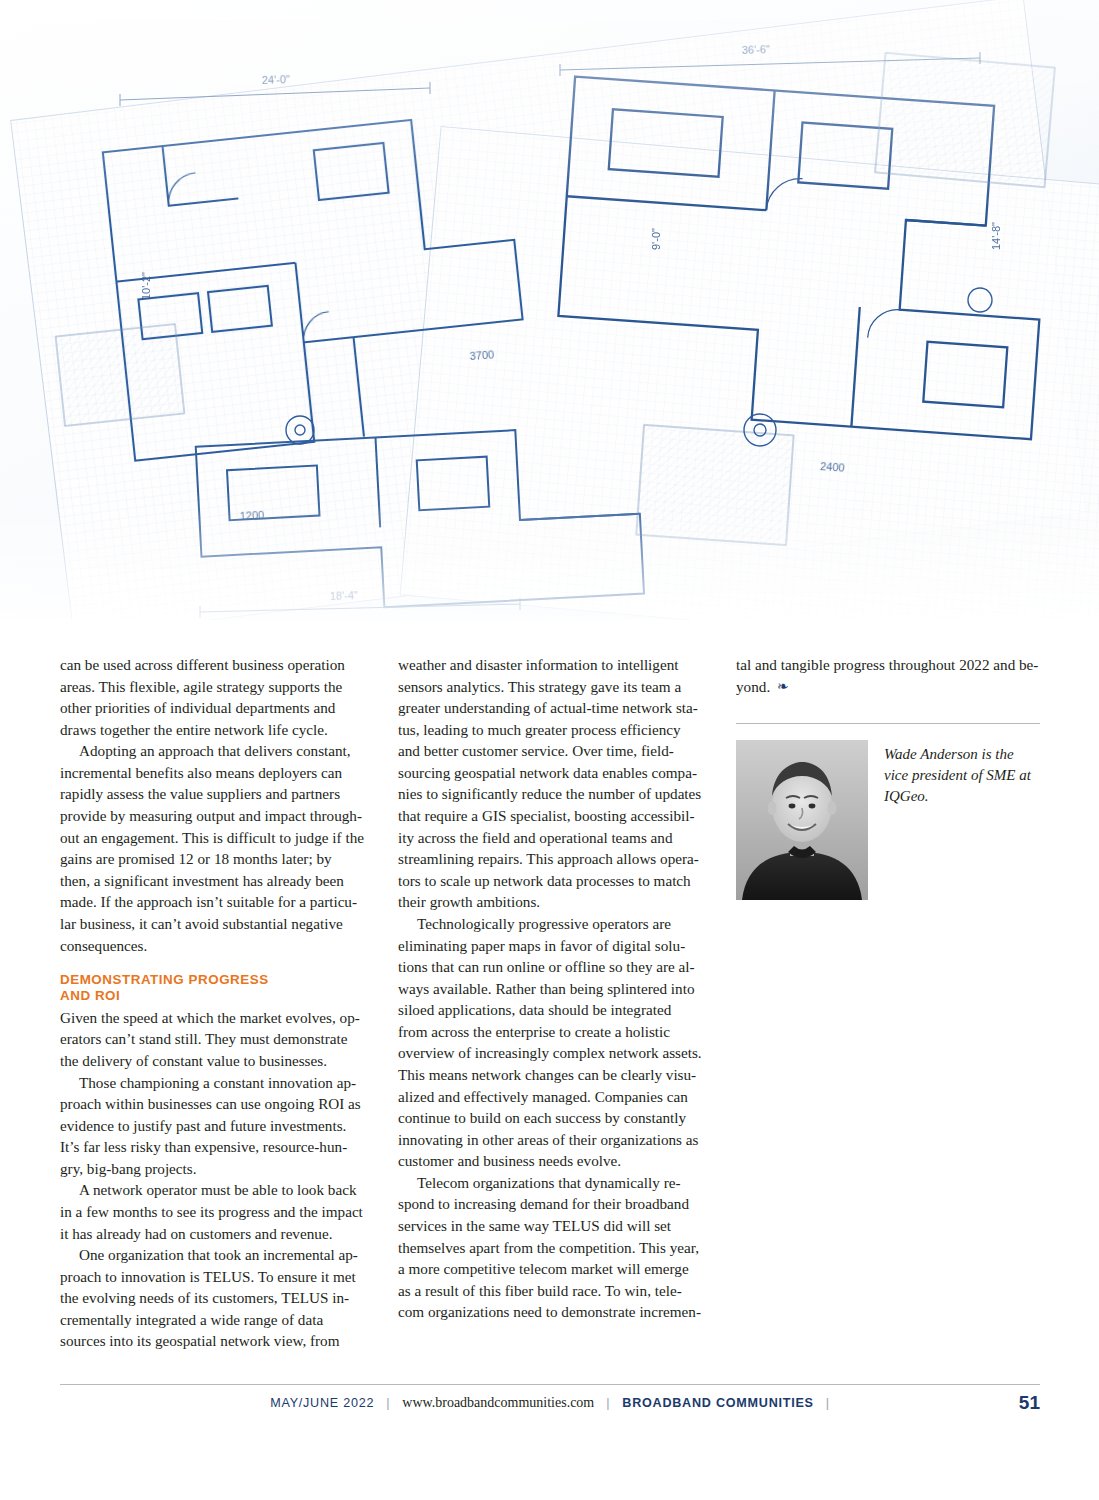24'-0" 36'-6" 18'-4" 10'-2" 14'-8" 9'-0" 3700 2400 1200
can be used across different business operation areas. This flexible, agile strategy supports the other priorities of individual departments and draws together the entire network life cycle.
Adopting an approach that delivers constant, incremental benefits also means deployers can rapidly assess the value suppliers and partners provide by measuring output and impact throughout an engagement. This is difficult to judge if the gains are promised 12 or 18 months later; by then, a significant investment has already been made. If the approach isn’t suitable for a particular business, it can’t avoid substantial negative consequences.
Demonstrating Progress
and ROI
Given the speed at which the market evolves, operators can’t stand still. They must demonstrate the delivery of constant value to businesses.
Those championing a constant innovation approach within businesses can use ongoing ROI as evidence to justify past and future investments. It’s far less risky than expensive, resource-hungry, big-bang projects.
A network operator must be able to look back in a few months to see its progress and the impact it has already had on customers and revenue.
One organization that took an incremental approach to innovation is TELUS. To ensure it met the evolving needs of its customers, TELUS incrementally integrated a wide range of data sources into its geospatial network view, from weather and disaster information to intelligent sensors analytics. This strategy gave its team a greater understanding of actual-time network status, leading to much greater process efficiency and better customer service. Over time, field-sourcing geospatial network data enables companies to significantly reduce the number of updates that require a GIS specialist, boosting accessibility across the field and operational teams and streamlining repairs. This approach allows operators to scale up network data processes to match their growth ambitions.
Technologically progressive operators are eliminating paper maps in favor of digital solutions that can run online or offline so they are always available. Rather than being splintered into siloed applications, data should be integrated from across the enterprise to create a holistic overview of increasingly complex network assets. This means network changes can be clearly visualized and effectively managed. Companies can continue to build on each success by constantly innovating in other areas of their organizations as customer and business needs evolve.
Telecom organizations that dynamically respond to increasing demand for their broadband services in the same way TELUS did will set themselves apart from the competition. This year, a more competitive telecom market will emerge as a result of this fiber build race. To win, telecom organizations need to demonstrate incremental and tangible progress throughout 2022 and beyond. ❧
Wade Anderson is the vice president of SME at IQGeo.
MAY/JUNE 2022 | www.broadbandcommunities.com | BROADBAND COMMUNITIES | 51